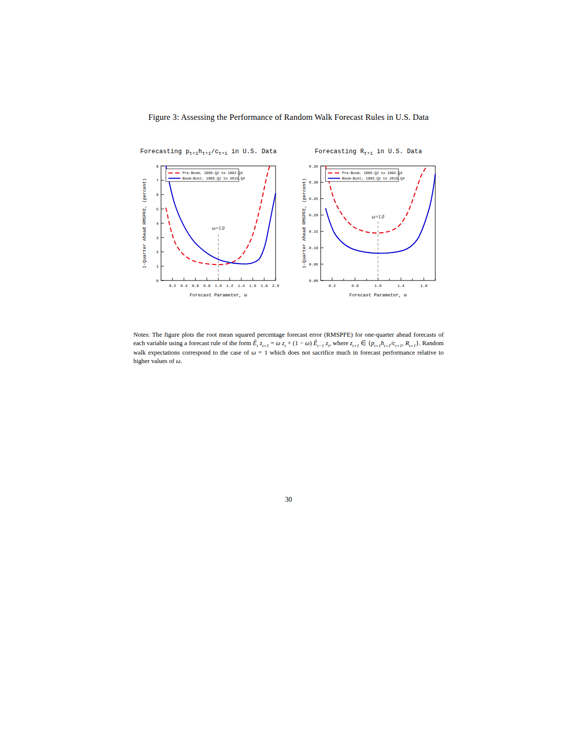Figure 3: Assessing the Performance of Random Walk Forecast Rules in U.S. Data
Forecasting pt+1ht+1/ct+1 in U.S. Data
0 1 2 3 4 5 6 7 8 0.2 0.4 0.6 0.8 1.0 1.2 1.4 1.6 1.8 2.0 Forecast Parameter, ω 1-Quarter Ahead RMSPFE, (percent) ω=1.0 Pre-Boom, 1960.Q2 to 1992.Q4 Boom-Bust, 1993.Q1 to 2015.Q4
Forecasting Rt+1 in U.S. Data
0.00 0.05 0.10 0.15 0.20 0.25 0.30 0.35 0.2 0.6 1.0 1.4 1.8 Forecast Parameter, ω 1-Quarter Ahead RMSPFE, (percent) ω=1.0 Pre-Boom, 1960.Q2 to 1992.Q4 Boom-Bust, 1993.Q1 to 2015.Q4
Notes: The figure plots the root mean squared percentage forecast error (RMSPFE) for one-quarter ahead forecasts of each variable using a forecast rule of the form Êt zt+1 = ω zt + (1 − ω) Êt−1 zt, where zt+1 ∈ {pt+1ht+1/ct+1, Rt+1}. Random walk expectations correspond to the case of ω = 1 which does not sacrifice much in forecast performance relative to higher values of ω.
30